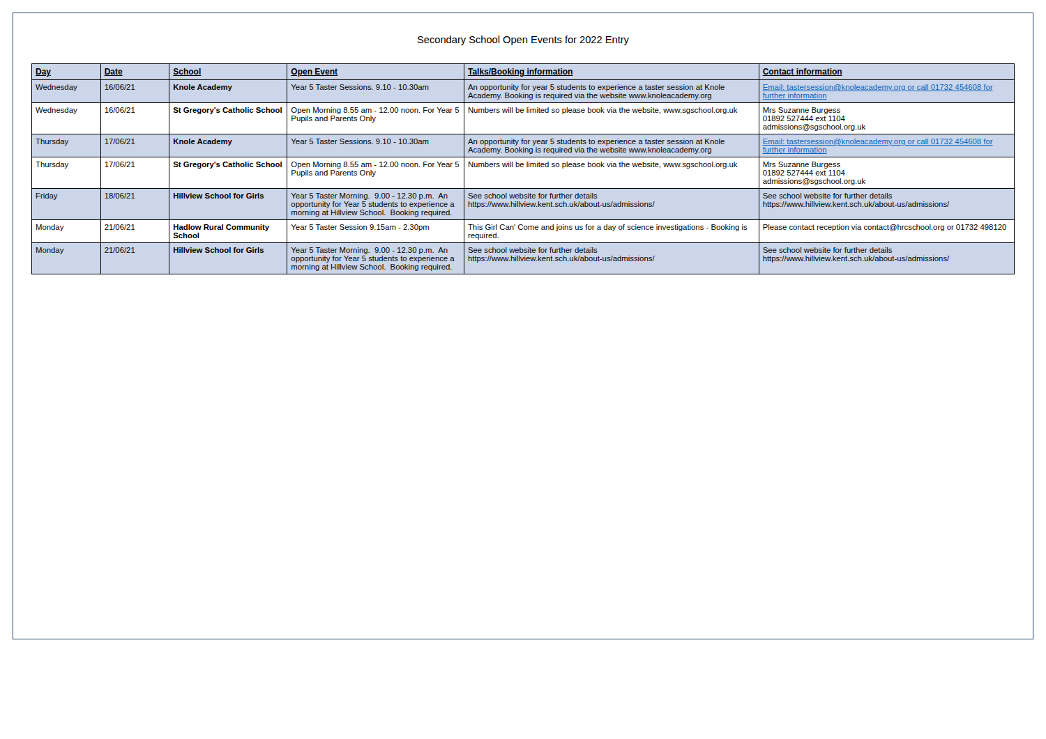Secondary School Open Events for 2022 Entry
| Day | Date | School | Open Event | Talks/Booking information | Contact information |
| --- | --- | --- | --- | --- | --- |
| Wednesday | 16/06/21 | Knole Academy | Year 5 Taster Sessions. 9.10 - 10.30am | An opportunity for year 5 students to experience a taster session at Knole Academy. Booking is required via the website www.knoleacademy.org | Email: tastersession@knoleacademy.org or call 01732 454608 for further information |
| Wednesday | 16/06/21 | St Gregory's Catholic School | Open Morning 8.55 am - 12.00 noon. For Year 5 Pupils and Parents Only | Numbers will be limited so please book via the website, www.sgschool.org.uk | Mrs Suzanne Burgess 01892 527444 ext 1104 admissions@sgschool.org.uk |
| Thursday | 17/06/21 | Knole Academy | Year 5 Taster Sessions. 9.10 - 10.30am | An opportunity for year 5 students to experience a taster session at Knole Academy. Booking is required via the website www.knoleacademy.org | Email: tastersession@knoleacademy.org or call 01732 454608 for further information |
| Thursday | 17/06/21 | St Gregory's Catholic School | Open Morning 8.55 am - 12.00 noon. For Year 5 Pupils and Parents Only | Numbers will be limited so please book via the website, www.sgschool.org.uk | Mrs Suzanne Burgess 01892 527444 ext 1104 admissions@sgschool.org.uk |
| Friday | 18/06/21 | Hillview School for Girls | Year 5 Taster Morning. 9.00 - 12.30 p.m. An opportunity for Year 5 students to experience a morning at Hillview School. Booking required. | See school website for further details https://www.hillview.kent.sch.uk/about-us/admissions/ | See school website for further details https://www.hillview.kent.sch.uk/about-us/admissions/ |
| Monday | 21/06/21 | Hadlow Rural Community School | Year 5 Taster Session 9.15am - 2.30pm | This Girl Can' Come and joins us for a day of science investigations - Booking is required. | Please contact reception via contact@hrcschool.org or 01732 498120 |
| Monday | 21/06/21 | Hillview School for Girls | Year 5 Taster Morning. 9.00 - 12.30 p.m. An opportunity for Year 5 students to experience a morning at Hillview School. Booking required. | See school website for further details https://www.hillview.kent.sch.uk/about-us/admissions/ | See school website for further details https://www.hillview.kent.sch.uk/about-us/admissions/ |